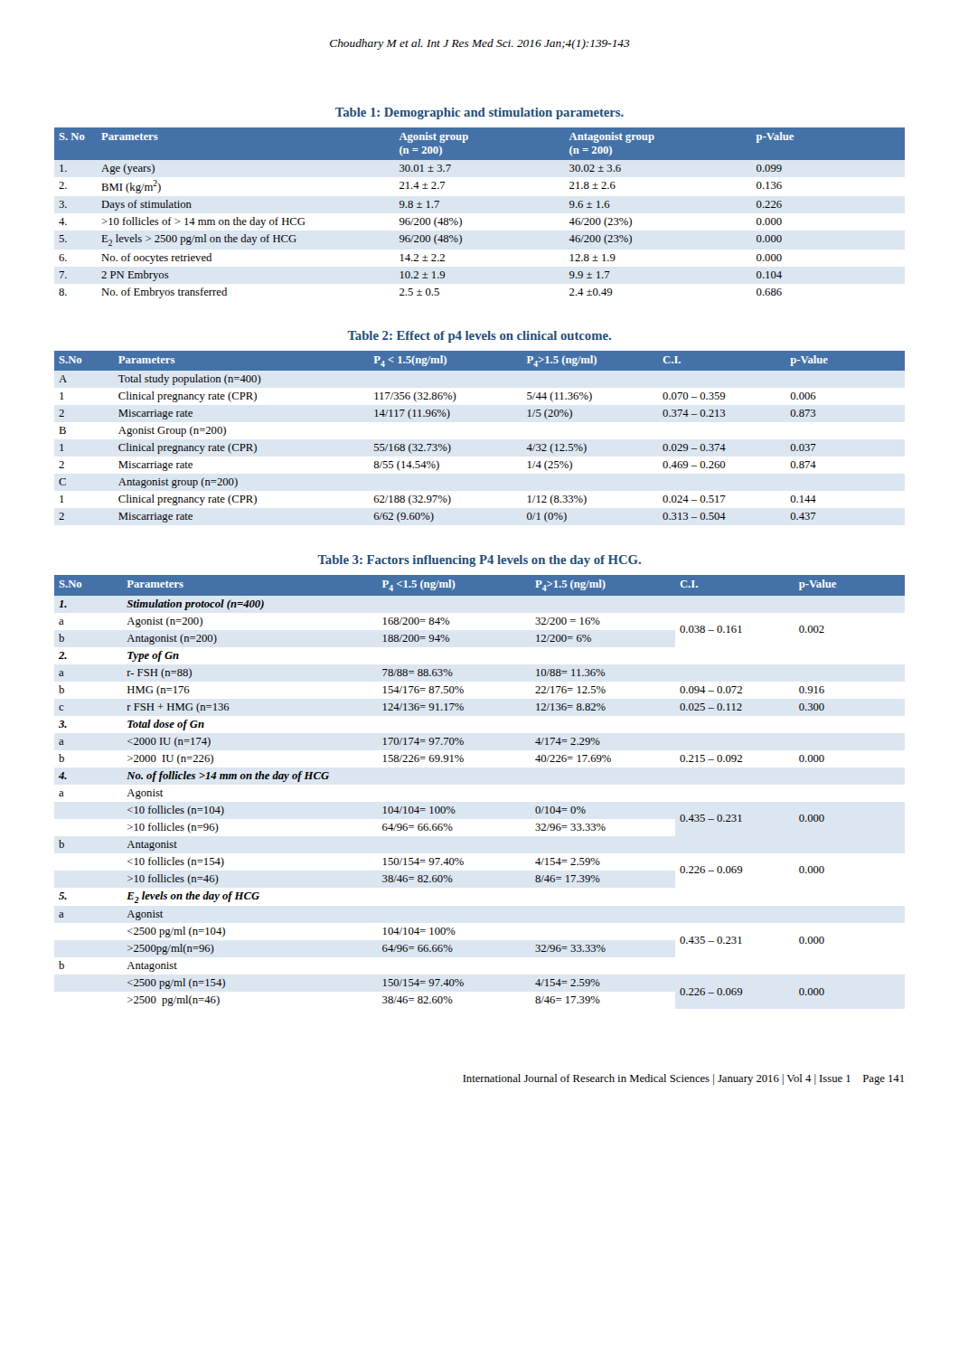Choudhary M et al. Int J Res Med Sci. 2016 Jan;4(1):139-143
Table 1: Demographic and stimulation parameters.
| S. No | Parameters | Agonist group (n = 200) | Antagonist group (n = 200) | p-Value |
| --- | --- | --- | --- | --- |
| 1. | Age (years) | 30.01 ± 3.7 | 30.02 ± 3.6 | 0.099 |
| 2. | BMI (kg/m 2 ) | 21.4 ± 2.7 | 21.8 ± 2.6 | 0.136 |
| 3. | Days of stimulation | 9.8 ± 1.7 | 9.6 ± 1.6 | 0.226 |
| 4. | >10 follicles of > 14 mm on the day of HCG | 96/200 (48%) | 46/200 (23%) | 0.000 |
| 5. | E 2 levels > 2500 pg/ml on the day of HCG | 96/200 (48%) | 46/200 (23%) | 0.000 |
| 6. | No. of oocytes retrieved | 14.2 ± 2.2 | 12.8 ± 1.9 | 0.000 |
| 7. | 2 PN Embryos | 10.2 ± 1.9 | 9.9 ± 1.7 | 0.104 |
| 8. | No. of Embryos transferred | 2.5 ± 0.5 | 2.4 ±0.49 | 0.686 |
Table 2: Effect of p4 levels on clinical outcome.
| S.No | Parameters | P 4 < 1.5(ng/ml) | P 4 >1.5 (ng/ml) | C.I. | p-Value |
| --- | --- | --- | --- | --- | --- |
| A | Total study population (n=400) | | | | |
| 1 | Clinical pregnancy rate (CPR) | 117/356 (32.86%) | 5/44 (11.36%) | 0.070 – 0.359 | 0.006 |
| 2 | Miscarriage rate | 14/117 (11.96%) | 1/5 (20%) | 0.374 – 0.213 | 0.873 |
| B | Agonist Group (n=200) | | | | |
| 1 | Clinical pregnancy rate (CPR) | 55/168 (32.73%) | 4/32 (12.5%) | 0.029 – 0.374 | 0.037 |
| 2 | Miscarriage rate | 8/55 (14.54%) | 1/4 (25%) | 0.469 – 0.260 | 0.874 |
| C | Antagonist group (n=200) | | | | |
| 1 | Clinical pregnancy rate (CPR) | 62/188 (32.97%) | 1/12 (8.33%) | 0.024 – 0.517 | 0.144 |
| 2 | Miscarriage rate | 6/62 (9.60%) | 0/1 (0%) | 0.313 – 0.504 | 0.437 |
Table 3: Factors influencing P4 levels on the day of HCG.
| S.No | Parameters | P 4 <1.5 (ng/ml) | P 4 >1.5 (ng/ml) | C.I. | p-Value |
| --- | --- | --- | --- | --- | --- |
| 1. | Stimulation protocol (n=400) |
| a | Agonist (n=200) | 168/200= 84% | 32/200 = 16% | 0.038 – 0.161 | 0.002 |
| b | Antagonist (n=200) | 188/200= 94% | 12/200= 6% |
| 2. | Type of Gn |
| a | r- FSH (n=88) | 78/88= 88.63% | 10/88= 11.36% | | |
| b | HMG (n=176 | 154/176= 87.50% | 22/176= 12.5% | 0.094 – 0.072 | 0.916 |
| c | r FSH + HMG (n=136 | 124/136= 91.17% | 12/136= 8.82% | 0.025 – 0.112 | 0.300 |
| 3. | Total dose of Gn |
| a | <2000 IU (n=174) | 170/174= 97.70% | 4/174= 2.29% | | |
| b | >2000 IU (n=226) | 158/226= 69.91% | 40/226= 17.69% | 0.215 – 0.092 | 0.000 |
| 4. | No. of follicles >14 mm on the day of HCG |
| a | Agonist | | | | |
| | <10 follicles (n=104) | 104/104= 100% | 0/104= 0% | 0.435 – 0.231 | 0.000 |
| | >10 follicles (n=96) | 64/96= 66.66% | 32/96= 33.33% |
| b | Antagonist | | | | |
| | <10 follicles (n=154) | 150/154= 97.40% | 4/154= 2.59% | 0.226 – 0.069 | 0.000 |
| | >10 follicles (n=46) | 38/46= 82.60% | 8/46= 17.39% |
| 5. | E 2 levels on the day of HCG |
| a | Agonist | | | | |
| | <2500 pg/ml (n=104) | 104/104= 100% | | 0.435 – 0.231 | 0.000 |
| | >2500pg/ml(n=96) | 64/96= 66.66% | 32/96= 33.33% |
| b | Antagonist | | | | |
| | <2500 pg/ml (n=154) | 150/154= 97.40% | 4/154= 2.59% | 0.226 – 0.069 | 0.000 |
| | >2500 pg/ml(n=46) | 38/46= 82.60% | 8/46= 17.39% |
International Journal of Research in Medical Sciences | January 2016 | Vol 4 | Issue 1 Page 141